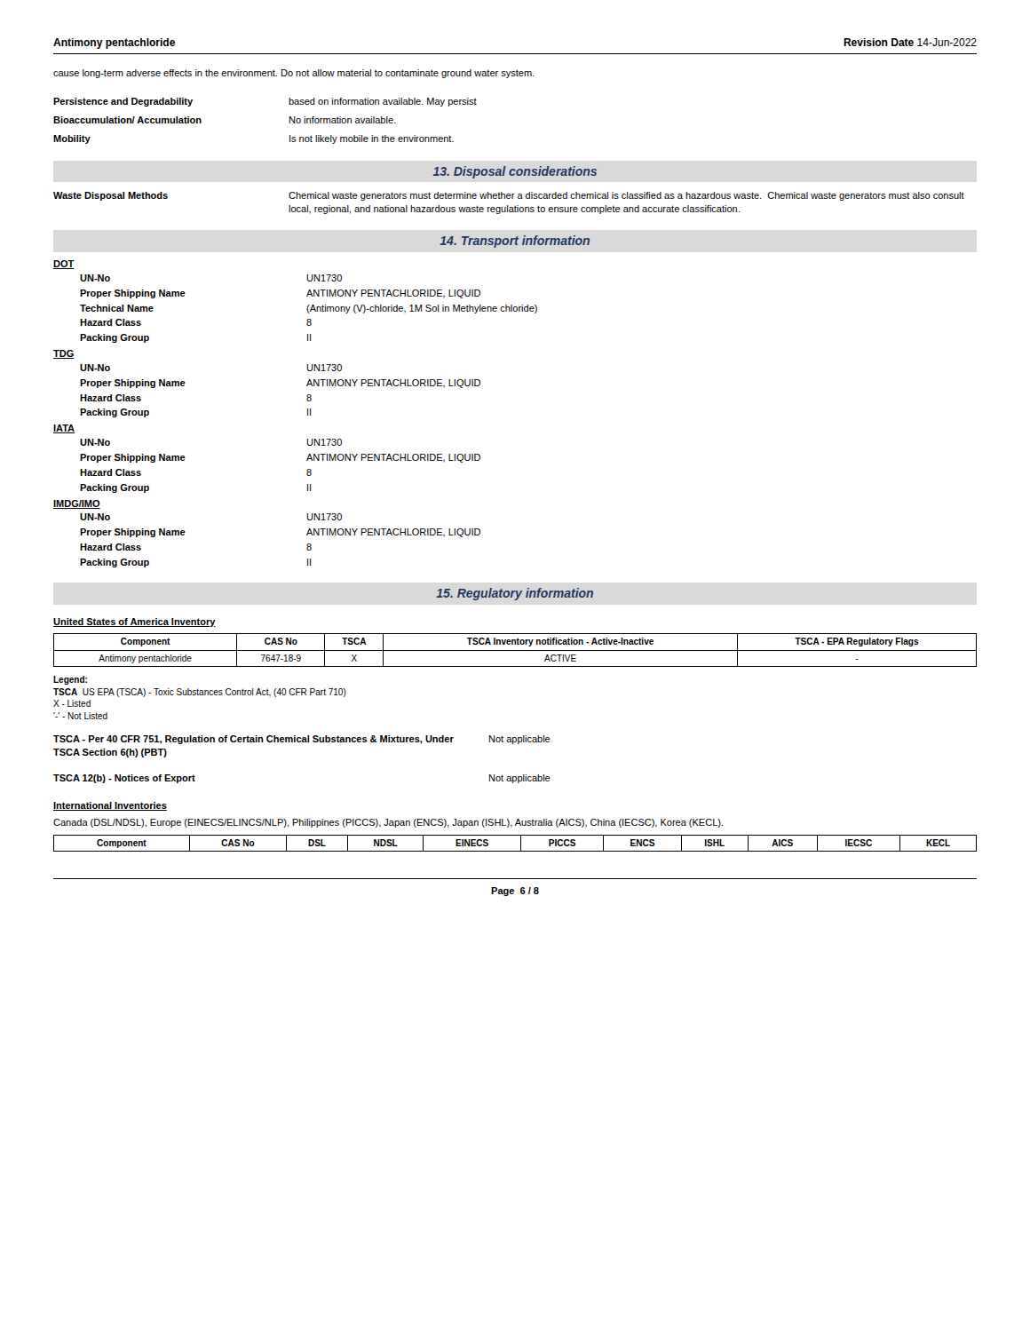Antimony pentachloride
Revision Date 14-Jun-2022
cause long-term adverse effects in the environment. Do not allow material to contaminate ground water system.
| Persistence and Degradability | based on information available. May persist |
| Bioaccumulation/ Accumulation | No information available. |
| Mobility | Is not likely mobile in the environment. |
13. Disposal considerations
| Waste Disposal Methods | Chemical waste generators must determine whether a discarded chemical is classified as a hazardous waste. Chemical waste generators must also consult local, regional, and national hazardous waste regulations to ensure complete and accurate classification. |
14. Transport information
DOT
| UN-No | UN1730 |
| Proper Shipping Name | ANTIMONY PENTACHLORIDE, LIQUID |
| Technical Name | (Antimony (V)-chloride, 1M Sol in Methylene chloride) |
| Hazard Class | 8 |
| Packing Group | II |
TDG
| UN-No | UN1730 |
| Proper Shipping Name | ANTIMONY PENTACHLORIDE, LIQUID |
| Hazard Class | 8 |
| Packing Group | II |
IATA
| UN-No | UN1730 |
| Proper Shipping Name | ANTIMONY PENTACHLORIDE, LIQUID |
| Hazard Class | 8 |
| Packing Group | II |
IMDG/IMO
| UN-No | UN1730 |
| Proper Shipping Name | ANTIMONY PENTACHLORIDE, LIQUID |
| Hazard Class | 8 |
| Packing Group | II |
15. Regulatory information
United States of America Inventory
| Component | CAS No | TSCA | TSCA Inventory notification - Active-Inactive | TSCA - EPA Regulatory Flags |
| --- | --- | --- | --- | --- |
| Antimony pentachloride | 7647-18-9 | X | ACTIVE | - |
Legend:
TSCA US EPA (TSCA) - Toxic Substances Control Act, (40 CFR Part 710)
X - Listed
'-' - Not Listed
| TSCA - Per 40 CFR 751, Regulation of Certain Chemical Substances & Mixtures, Under TSCA Section 6(h) (PBT) | Not applicable |
| TSCA 12(b) - Notices of Export | Not applicable |
International Inventories
Canada (DSL/NDSL), Europe (EINECS/ELINCS/NLP), Philippines (PICCS), Japan (ENCS), Japan (ISHL), Australia (AICS), China (IECSC), Korea (KECL).
| Component | CAS No | DSL | NDSL | EINECS | PICCS | ENCS | ISHL | AICS | IECSC | KECL |
| --- | --- | --- | --- | --- | --- | --- | --- | --- | --- | --- |
Page 6 / 8